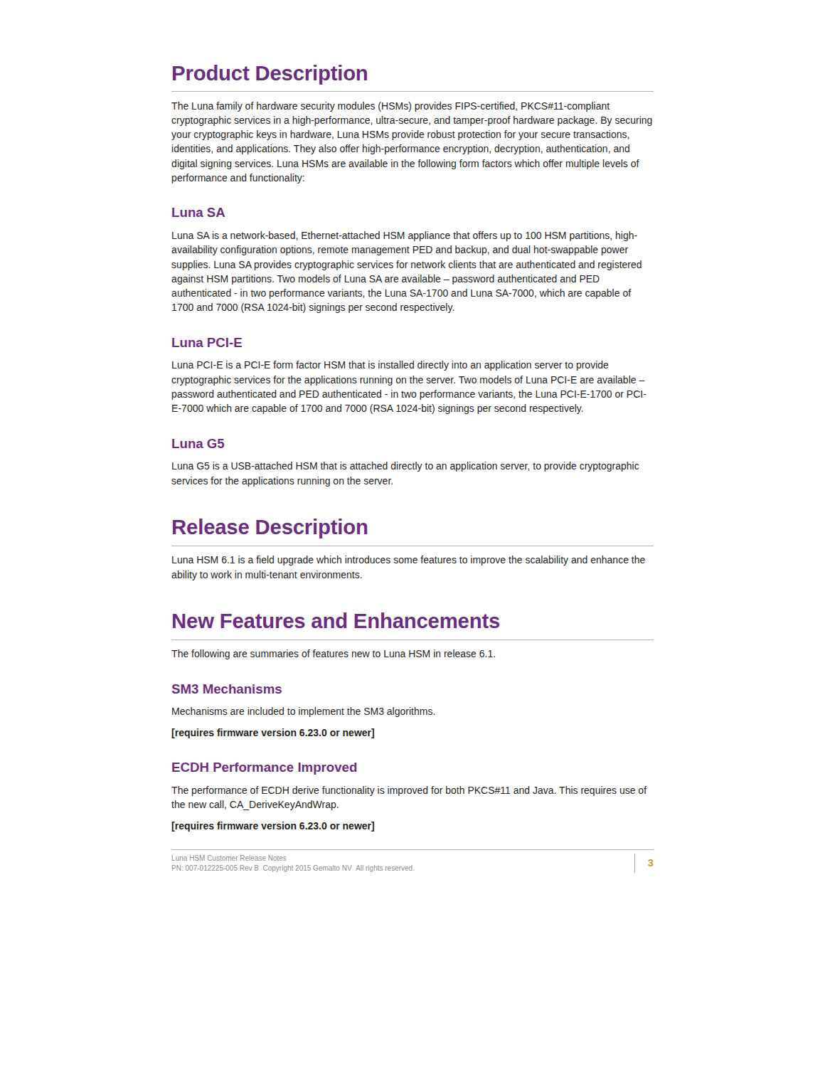Product Description
The Luna family of hardware security modules (HSMs) provides FIPS-certified, PKCS#11-compliant cryptographic services in a high-performance, ultra-secure, and tamper-proof hardware package. By securing your cryptographic keys in hardware, Luna HSMs provide robust protection for your secure transactions, identities, and applications. They also offer high-performance encryption, decryption, authentication, and digital signing services. Luna HSMs are available in the following form factors which offer multiple levels of performance and functionality:
Luna SA
Luna SA is a network-based, Ethernet-attached HSM appliance that offers up to 100 HSM partitions, high-availability configuration options, remote management PED and backup, and dual hot-swappable power supplies. Luna SA provides cryptographic services for network clients that are authenticated and registered against HSM partitions. Two models of Luna SA are available – password authenticated and PED authenticated - in two performance variants, the Luna SA-1700 and Luna SA-7000, which are capable of 1700 and 7000 (RSA 1024-bit) signings per second respectively.
Luna PCI-E
Luna PCI-E is a PCI-E form factor HSM that is installed directly into an application server to provide cryptographic services for the applications running on the server. Two models of Luna PCI-E are available – password authenticated and PED authenticated - in two performance variants, the Luna PCI-E-1700 or PCI-E-7000 which are capable of 1700 and 7000 (RSA 1024-bit) signings per second respectively.
Luna G5
Luna G5 is a USB-attached HSM that is attached directly to an application server, to provide cryptographic services for the applications running on the server.
Release Description
Luna HSM 6.1 is a field upgrade which introduces some features to improve the scalability and enhance the ability to work in multi-tenant environments.
New Features and Enhancements
The following are summaries of features new to Luna HSM in release 6.1.
SM3 Mechanisms
Mechanisms are included to implement the SM3 algorithms.
[requires firmware version 6.23.0 or newer]
ECDH Performance Improved
The performance of ECDH derive functionality is improved for both PKCS#11 and Java. This requires use of the new call, CA_DeriveKeyAndWrap.
[requires firmware version 6.23.0 or newer]
Luna HSM Customer Release Notes
PN: 007-012225-005 Rev B Copyright 2015 Gemalto NV All rights reserved.
3